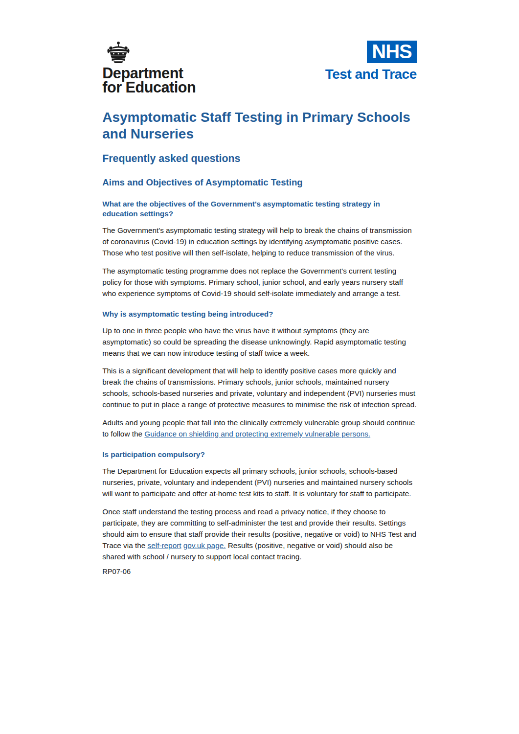Department
for Education
NHS
Test and Trace
Asymptomatic Staff Testing in Primary Schools and Nurseries
Frequently asked questions
Aims and Objectives of Asymptomatic Testing
What are the objectives of the Government's asymptomatic testing strategy in education settings?
The Government's asymptomatic testing strategy will help to break the chains of transmission of coronavirus (Covid-19) in education settings by identifying asymptomatic positive cases. Those who test positive will then self-isolate, helping to reduce transmission of the virus.
The asymptomatic testing programme does not replace the Government's current testing policy for those with symptoms. Primary school, junior school, and early years nursery staff who experience symptoms of Covid-19 should self-isolate immediately and arrange a test.
Why is asymptomatic testing being introduced?
Up to one in three people who have the virus have it without symptoms (they are asymptomatic) so could be spreading the disease unknowingly. Rapid asymptomatic testing means that we can now introduce testing of staff twice a week.
This is a significant development that will help to identify positive cases more quickly and break the chains of transmissions. Primary schools, junior schools, maintained nursery schools, schools-based nurseries and private, voluntary and independent (PVI) nurseries must continue to put in place a range of protective measures to minimise the risk of infection spread.
Adults and young people that fall into the clinically extremely vulnerable group should continue to follow the Guidance on shielding and protecting extremely vulnerable persons.
Is participation compulsory?
The Department for Education expects all primary schools, junior schools, schools-based nurseries, private, voluntary and independent (PVI) nurseries and maintained nursery schools will want to participate and offer at-home test kits to staff. It is voluntary for staff to participate.
Once staff understand the testing process and read a privacy notice, if they choose to participate, they are committing to self-administer the test and provide their results. Settings should aim to ensure that staff provide their results (positive, negative or void) to NHS Test and Trace via the self-report gov.uk page. Results (positive, negative or void) should also be shared with school / nursery to support local contact tracing.
RP07-06